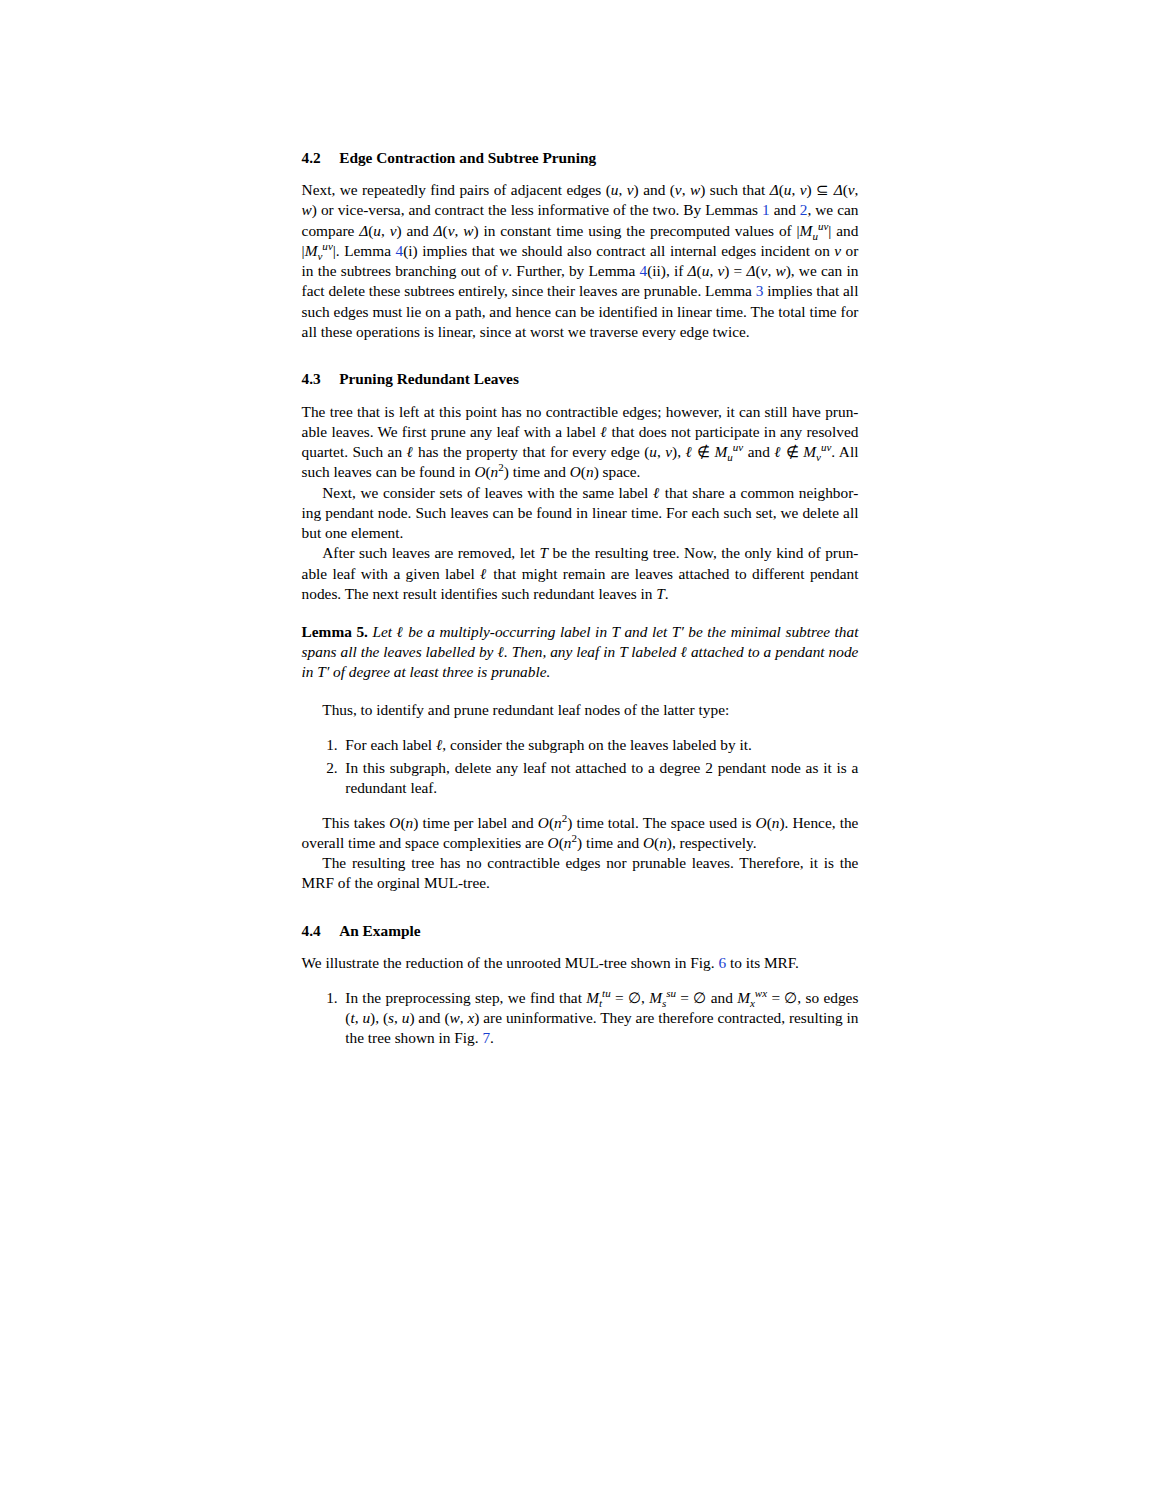4.2 Edge Contraction and Subtree Pruning
Next, we repeatedly find pairs of adjacent edges (u, v) and (v, w) such that Δ(u, v) ⊆ Δ(v, w) or vice-versa, and contract the less informative of the two. By Lemmas 1 and 2, we can compare Δ(u, v) and Δ(v, w) in constant time using the precomputed values of |Muuv| and |Mvuv|. Lemma 4(i) implies that we should also contract all internal edges incident on v or in the subtrees branching out of v. Further, by Lemma 4(ii), if Δ(u, v) = Δ(v, w), we can in fact delete these subtrees entirely, since their leaves are prunable. Lemma 3 implies that all such edges must lie on a path, and hence can be identified in linear time. The total time for all these operations is linear, since at worst we traverse every edge twice.
4.3 Pruning Redundant Leaves
The tree that is left at this point has no contractible edges; however, it can still have prunable leaves. We first prune any leaf with a label ℓ that does not participate in any resolved quartet. Such an ℓ has the property that for every edge (u, v), ℓ ∉ Muuv and ℓ ∉ Mvuv. All such leaves can be found in O(n2) time and O(n) space.
Next, we consider sets of leaves with the same label ℓ that share a common neighboring pendant node. Such leaves can be found in linear time. For each such set, we delete all but one element.
After such leaves are removed, let T be the resulting tree. Now, the only kind of prunable leaf with a given label ℓ that might remain are leaves attached to different pendant nodes. The next result identifies such redundant leaves in T.
Lemma 5. Let ℓ be a multiply-occurring label in T and let T′ be the minimal subtree that spans all the leaves labelled by ℓ. Then, any leaf in T labeled ℓ attached to a pendant node in T′ of degree at least three is prunable.
Thus, to identify and prune redundant leaf nodes of the latter type:
For each label ℓ, consider the subgraph on the leaves labeled by it.
In this subgraph, delete any leaf not attached to a degree 2 pendant node as it is a redundant leaf.
This takes O(n) time per label and O(n2) time total. The space used is O(n). Hence, the overall time and space complexities are O(n2) time and O(n), respectively.
The resulting tree has no contractible edges nor prunable leaves. Therefore, it is the MRF of the orginal MUL-tree.
4.4 An Example
We illustrate the reduction of the unrooted MUL-tree shown in Fig. 6 to its MRF.
In the preprocessing step, we find that Mttu = ∅, Mssu = ∅ and Mxwx = ∅, so edges (t, u), (s, u) and (w, x) are uninformative. They are therefore contracted, resulting in the tree shown in Fig. 7.